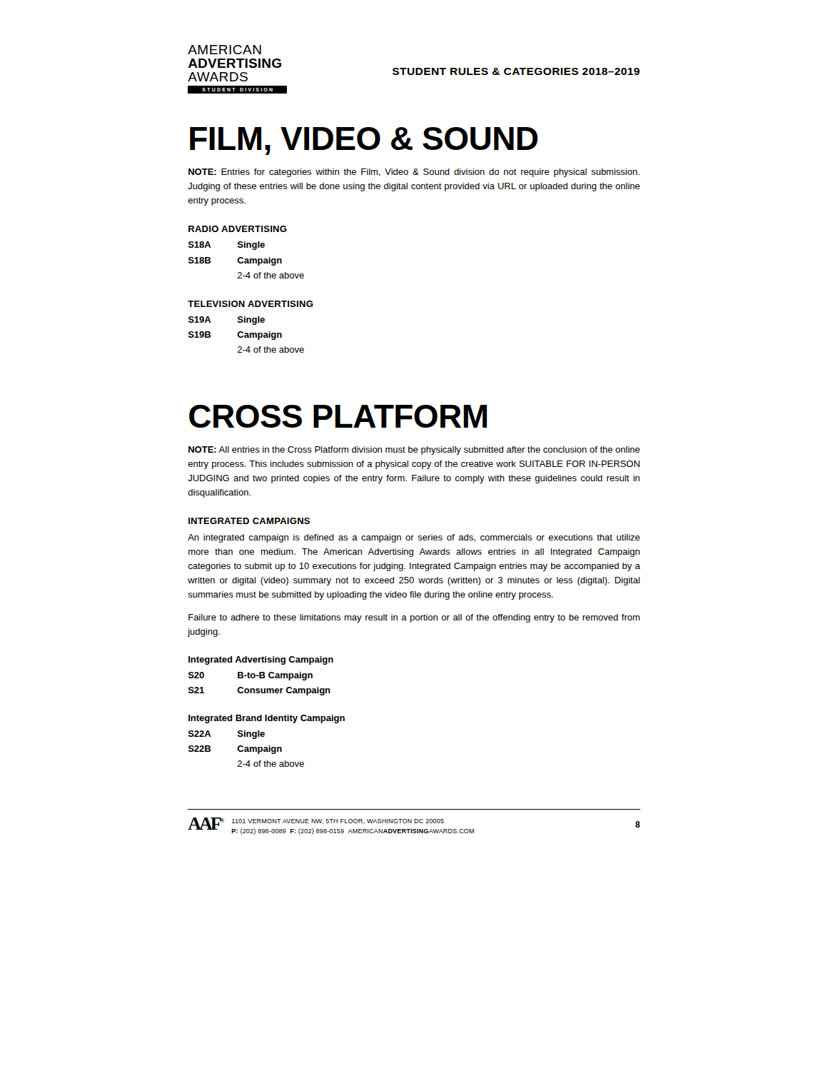AMERICAN ADVERTISING AWARDS
STUDENT DIVISION
STUDENT RULES & CATEGORIES 2018–2019
FILM, VIDEO & SOUND
NOTE: Entries for categories within the Film, Video & Sound division do not require physical submission. Judging of these entries will be done using the digital content provided via URL or uploaded during the online entry process.
RADIO ADVERTISING
| S18A | Single |
| S18B | Campaign |
2-4 of the above
TELEVISION ADVERTISING
| S19A | Single |
| S19B | Campaign |
2-4 of the above
CROSS PLATFORM
NOTE: All entries in the Cross Platform division must be physically submitted after the conclusion of the online entry process. This includes submission of a physical copy of the creative work SUITABLE FOR IN-PERSON JUDGING and two printed copies of the entry form. Failure to comply with these guidelines could result in disqualification.
INTEGRATED CAMPAIGNS
An integrated campaign is defined as a campaign or series of ads, commercials or executions that utilize more than one medium. The American Advertising Awards allows entries in all Integrated Campaign categories to submit up to 10 executions for judging. Integrated Campaign entries may be accompanied by a written or digital (video) summary not to exceed 250 words (written) or 3 minutes or less (digital). Digital summaries must be submitted by uploading the video file during the online entry process.
Failure to adhere to these limitations may result in a portion or all of the offending entry to be removed from judging.
Integrated Advertising Campaign
| S20 | B-to-B Campaign |
| S21 | Consumer Campaign |
Integrated Brand Identity Campaign
| S22A | Single |
| S22B | Campaign |
2-4 of the above
AAF®
1101 VERMONT AVENUE NW, 5TH FLOOR, WASHINGTON DC 20005
P: (202) 898-0089 F: (202) 898-0159 AMERICANADVERTISINGAWARDS.COM
8